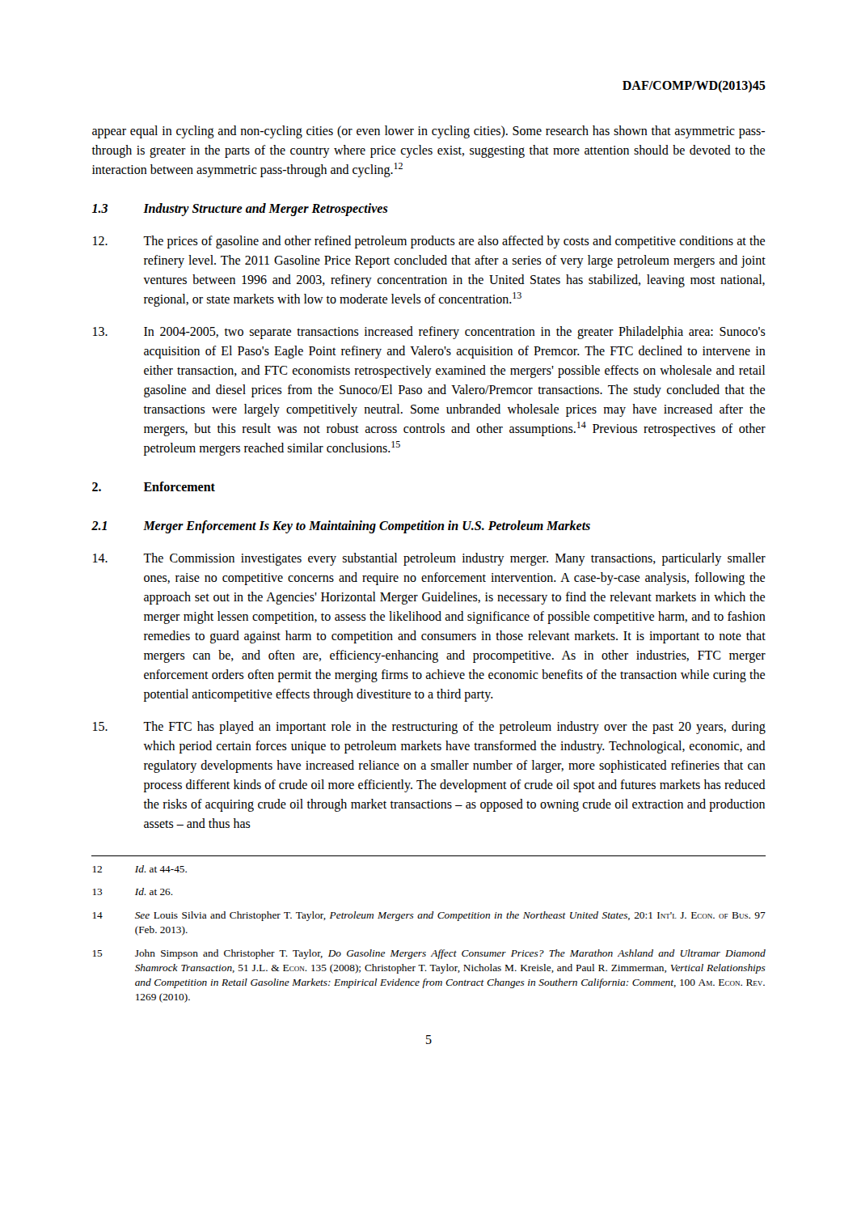DAF/COMP/WD(2013)45
appear equal in cycling and non-cycling cities (or even lower in cycling cities). Some research has shown that asymmetric pass-through is greater in the parts of the country where price cycles exist, suggesting that more attention should be devoted to the interaction between asymmetric pass-through and cycling.12
1.3 Industry Structure and Merger Retrospectives
12.
The prices of gasoline and other refined petroleum products are also affected by costs and competitive conditions at the refinery level. The 2011 Gasoline Price Report concluded that after a series of very large petroleum mergers and joint ventures between 1996 and 2003, refinery concentration in the United States has stabilized, leaving most national, regional, or state markets with low to moderate levels of concentration.13
13.
In 2004-2005, two separate transactions increased refinery concentration in the greater Philadelphia area: Sunoco's acquisition of El Paso's Eagle Point refinery and Valero's acquisition of Premcor. The FTC declined to intervene in either transaction, and FTC economists retrospectively examined the mergers' possible effects on wholesale and retail gasoline and diesel prices from the Sunoco/El Paso and Valero/Premcor transactions. The study concluded that the transactions were largely competitively neutral. Some unbranded wholesale prices may have increased after the mergers, but this result was not robust across controls and other assumptions.14 Previous retrospectives of other petroleum mergers reached similar conclusions.15
2. Enforcement
2.1 Merger Enforcement Is Key to Maintaining Competition in U.S. Petroleum Markets
14.
The Commission investigates every substantial petroleum industry merger. Many transactions, particularly smaller ones, raise no competitive concerns and require no enforcement intervention. A case-by-case analysis, following the approach set out in the Agencies' Horizontal Merger Guidelines, is necessary to find the relevant markets in which the merger might lessen competition, to assess the likelihood and significance of possible competitive harm, and to fashion remedies to guard against harm to competition and consumers in those relevant markets. It is important to note that mergers can be, and often are, efficiency-enhancing and procompetitive. As in other industries, FTC merger enforcement orders often permit the merging firms to achieve the economic benefits of the transaction while curing the potential anticompetitive effects through divestiture to a third party.
15.
The FTC has played an important role in the restructuring of the petroleum industry over the past 20 years, during which period certain forces unique to petroleum markets have transformed the industry. Technological, economic, and regulatory developments have increased reliance on a smaller number of larger, more sophisticated refineries that can process different kinds of crude oil more efficiently. The development of crude oil spot and futures markets has reduced the risks of acquiring crude oil through market transactions – as opposed to owning crude oil extraction and production assets – and thus has
12
Id. at 44-45.
13
Id. at 26.
14
See Louis Silvia and Christopher T. Taylor, Petroleum Mergers and Competition in the Northeast United States, 20:1 Int'l J. Econ. of Bus. 97 (Feb. 2013).
15
John Simpson and Christopher T. Taylor, Do Gasoline Mergers Affect Consumer Prices? The Marathon Ashland and Ultramar Diamond Shamrock Transaction, 51 J.L. & Econ. 135 (2008); Christopher T. Taylor, Nicholas M. Kreisle, and Paul R. Zimmerman, Vertical Relationships and Competition in Retail Gasoline Markets: Empirical Evidence from Contract Changes in Southern California: Comment, 100 Am. Econ. Rev. 1269 (2010).
5